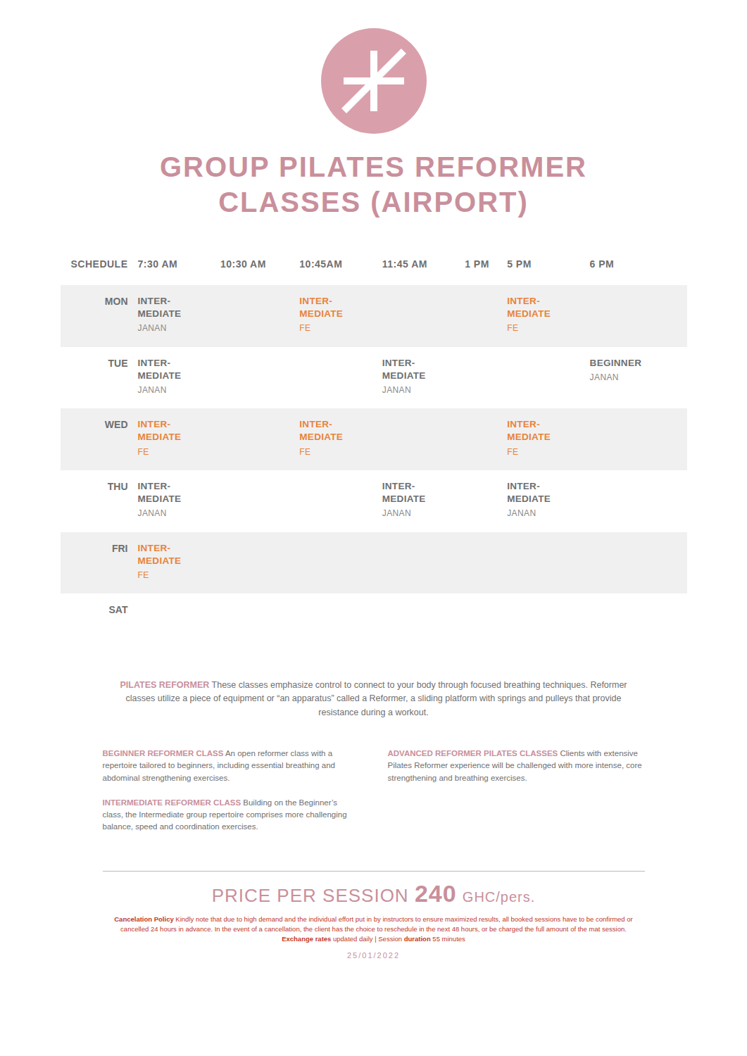GROUP PILATES REFORMER
CLASSES (AIRPORT)
| SCHEDULE | 7:30 AM | 10:30 AM | 10:45AM | 11:45 AM | 1 PM | 5 PM | 6 PM |
| --- | --- | --- | --- | --- | --- | --- | --- |
| MON | INTER- MEDIATE JANAN | | INTER- MEDIATE FE | | | INTER- MEDIATE FE | |
| TUE | INTER- MEDIATE JANAN | | | INTER- MEDIATE JANAN | | | BEGINNER JANAN |
| WED | INTER- MEDIATE FE | | INTER- MEDIATE FE | | | INTER- MEDIATE FE | |
| THU | INTER- MEDIATE JANAN | | | INTER- MEDIATE JANAN | | INTER- MEDIATE JANAN | |
| FRI | INTER- MEDIATE FE | | | | | | |
| SAT | | | | | | | |
PILATES REFORMER These classes emphasize control to connect to your body through focused breathing techniques. Reformer classes utilize a piece of equipment or “an apparatus” called a Reformer, a sliding platform with springs and pulleys that provide resistance during a workout.
BEGINNER REFORMER CLASS An open reformer class with a repertoire tailored to beginners, including essential breathing and abdominal strengthening exercises.
INTERMEDIATE REFORMER CLASS Building on the Beginner’s class, the Intermediate group repertoire comprises more challenging balance, speed and coordination exercises.
ADVANCED REFORMER PILATES CLASSES Clients with extensive Pilates Reformer experience will be challenged with more intense, core strengthening and breathing exercises.
PRICE PER SESSION 240 GHC/pers.
Cancelation Policy Kindly note that due to high demand and the individual effort put in by instructors to ensure maximized results, all booked sessions have to be confirmed or cancelled 24 hours in advance. In the event of a cancellation, the client has the choice to reschedule in the next 48 hours, or be charged the full amount of the mat session. Exchange rates updated daily | Session duration 55 minutes
25/01/2022